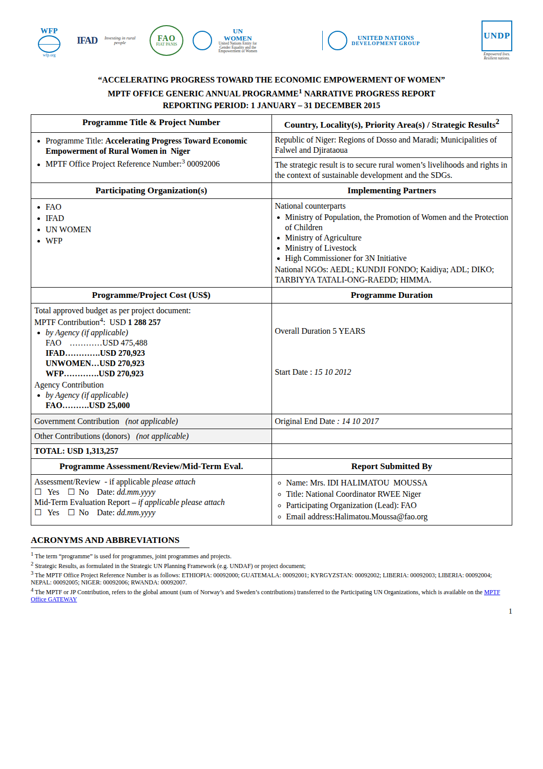WFP
wfp.org
IFAD
Investing in rural people
FAO
FIAT PANIS
UN
WOMEN
United Nations Entity for Gender Equality and the Empowerment of Women
UNITED NATIONSDEVELOPMENT GROUP
UNDP
Empowered lives.
Resilient nations.
“ACCELERATING PROGRESS TOWARD THE ECONOMIC EMPOWERMENT OF WOMEN”
MPTF OFFICE GENERIC ANNUAL PROGRAMME1 NARRATIVE PROGRESS REPORT
REPORTING PERIOD: 1 JANUARY – 31 DECEMBER 2015
| Programme Title & Project Number | Country, Locality(s), Priority Area(s) / Strategic Results 2 |
| Programme Title: Accelerating Progress Toward Economic Empowerment of Rural Women in Niger MPTF Office Project Reference Number: 3 00092006 | Republic of Niger: Regions of Dosso and Maradi; Municipalities of Falwel and Djirataoua |
| The strategic result is to secure rural women’s livelihoods and rights in the context of sustainable development and the SDGs. |
| Participating Organization(s) | Implementing Partners |
| FAO IFAD UN WOMEN WFP | National counterparts Ministry of Population, the Promotion of Women and the Protection of Children Ministry of Agriculture Ministry of Livestock High Commissioner for 3N Initiative National NGOs: AEDL; KUNDJI FONDO; Kaidiya; ADL; DIKO; TARBIYYA TATALI-ONG-RAEDD; HIMMA. |
| Programme/Project Cost (US$) | Programme Duration |
| Total approved budget as per project document: MPTF Contribution 4 : USD 1 288 257 by Agency (if applicable) FAO …………USD 475,488 IFAD………….USD 270,923 UNWOMEN…USD 270,923 WFP………….USD 270,923 Agency Contribution by Agency (if applicable) FAO……….USD 25,000 | Overall Duration 5 YEARS Start Date : 15 10 2012 |
| Government Contribution (not applicable) | Original End Date : 14 10 2017 |
| Other Contributions (donors) (not applicable) | |
| TOTAL: USD 1,313,257 | |
| Programme Assessment/Review/Mid-Term Eval. | Report Submitted By |
| Assessment/Review - if applicable please attach ☐ Yes ☐ No Date: dd.mm.yyyy Mid-Term Evaluation Report – if applicable please attach ☐ Yes ☐ No Date: dd.mm.yyyy | Name: Mrs. IDI HALIMATOU MOUSSA Title: National Coordinator RWEE Niger Participating Organization (Lead): FAO Email address:Halimatou.Moussa@fao.org |
ACRONYMS AND ABBREVIATIONS
1 The term “programme” is used for programmes, joint programmes and projects.
2 Strategic Results, as formulated in the Strategic UN Planning Framework (e.g. UNDAF) or project document;
3 The MPTF Office Project Reference Number is as follows: ETHIOPIA: 00092000; GUATEMALA: 00092001; KYRGYZSTAN: 00092002; LIBERIA: 00092003; LIBERIA: 00092004; NEPAL: 00092005; NIGER: 00092006; RWANDA: 00092007.
4 The MPTF or JP Contribution, refers to the global amount (sum of Norway’s and Sweden’s contributions) transferred to the Participating UN Organizations, which is available on the MPTF Office GATEWAY
1